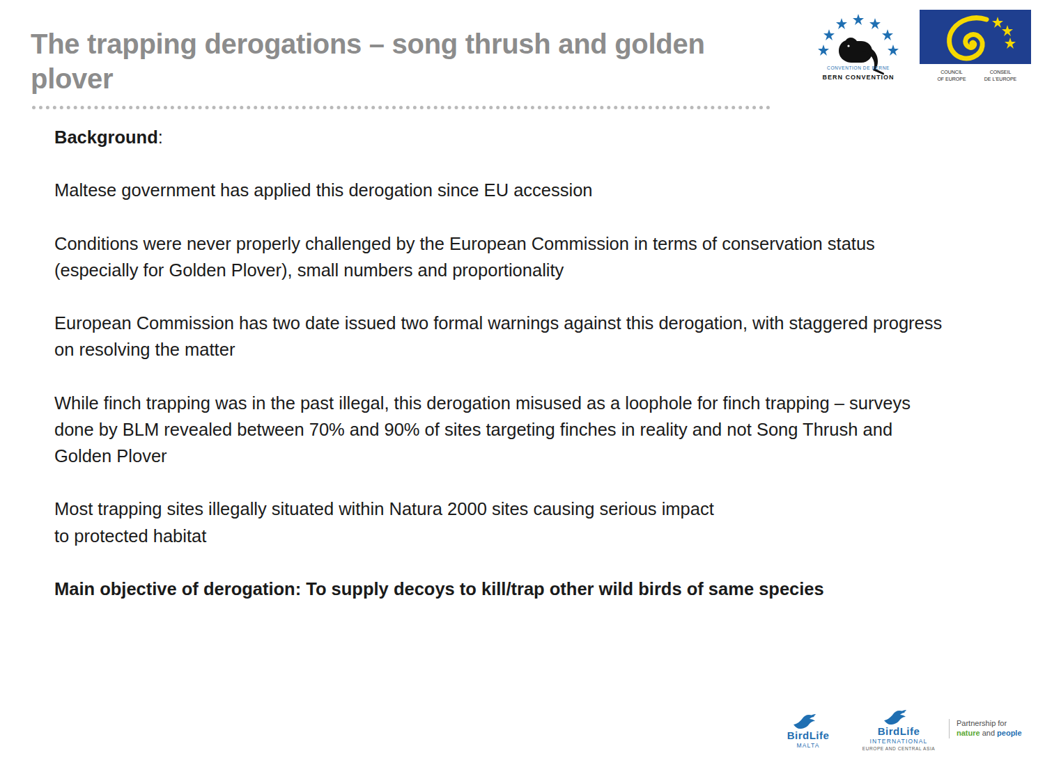The trapping derogations – song thrush and golden plover
CONVENTION DE BERNE BERN CONVENTION
COUNCILCONSEIL OF EUROPEDE L'EUROPE
Background:
Maltese government has applied this derogation since EU accession
Conditions were never properly challenged by the European Commission in terms of conservation status (especially for Golden Plover), small numbers and proportionality
European Commission has two date issued two formal warnings against this derogation, with staggered progress on resolving the matter
While finch trapping was in the past illegal, this derogation misused as a loophole for finch trapping – surveys done by BLM revealed between 70% and 90% of sites targeting finches in reality and not Song Thrush and Golden Plover
Most trapping sites illegally situated within Natura 2000 sites causing serious impact
to protected habitat
Main objective of derogation: To supply decoys to kill/trap other wild birds of same species
BirdLife
MALTA
BirdLife
INTERNATIONAL
EUROPE AND CENTRAL ASIA
Partnership for
nature and people